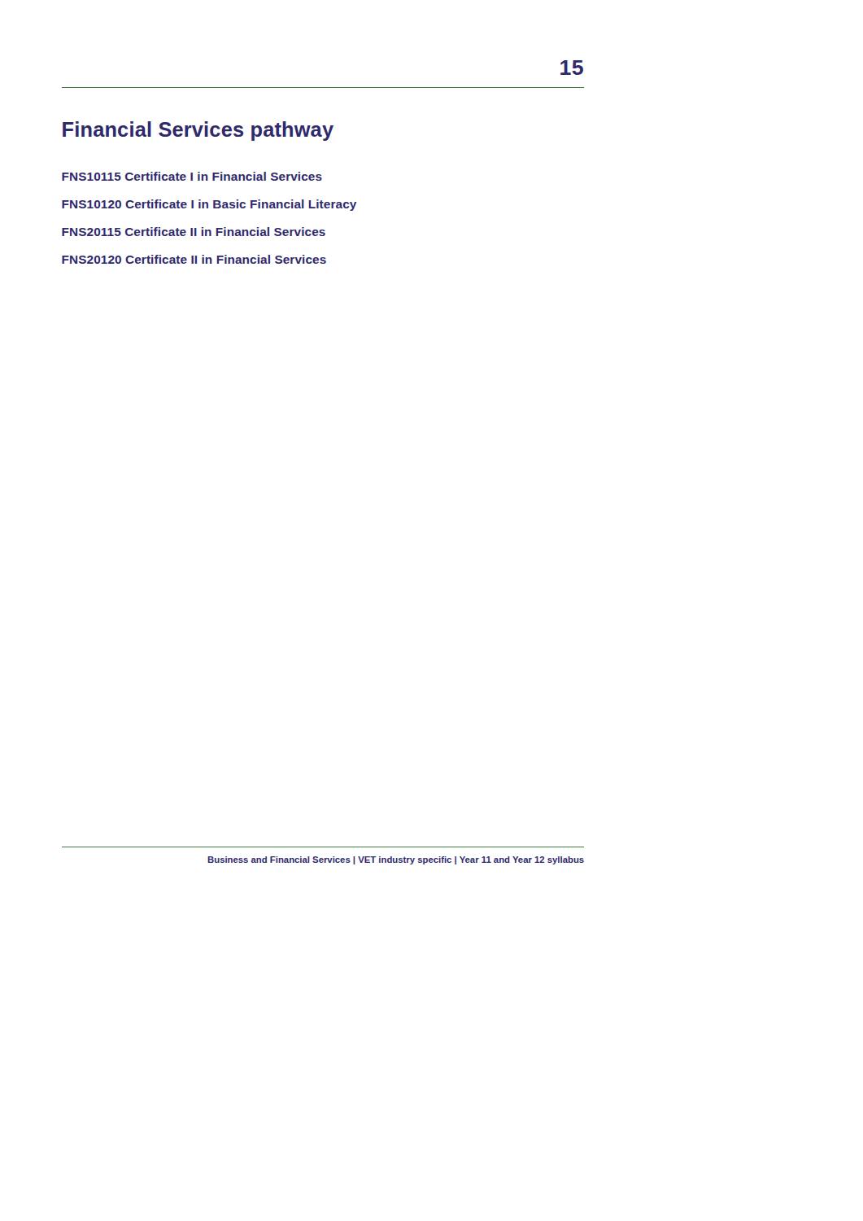15
Financial Services pathway
FNS10115 Certificate I in Financial Services
FNS10120 Certificate I in Basic Financial Literacy
FNS20115 Certificate II in Financial Services
FNS20120 Certificate II in Financial Services
Business and Financial Services | VET industry specific | Year 11 and Year 12 syllabus